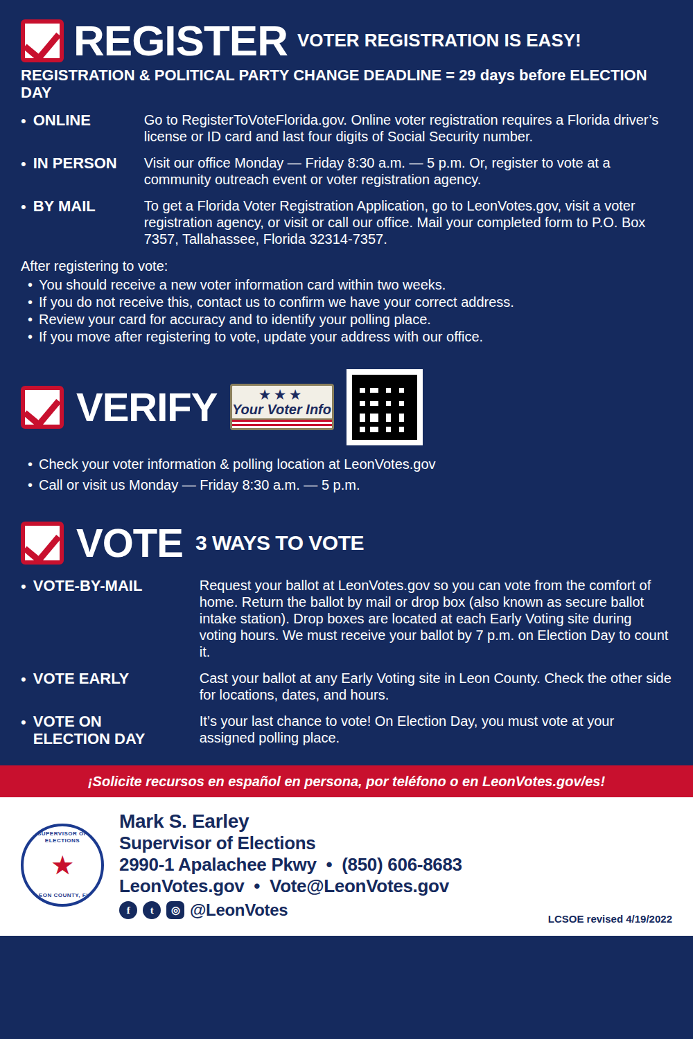REGISTER
VOTER REGISTRATION IS EASY!
REGISTRATION & POLITICAL PARTY CHANGE DEADLINE = 29 days before ELECTION DAY
•
ONLINE
Go to RegisterToVoteFlorida.gov. Online voter registration requires a Florida driver’s license or ID card and last four digits of Social Security number.
•
IN PERSON
Visit our office Monday — Friday 8:30 a.m. — 5 p.m. Or, register to vote at a community outreach event or voter registration agency.
•
BY MAIL
To get a Florida Voter Registration Application, go to LeonVotes.gov, visit a voter registration agency, or visit or call our office. Mail your completed form to P.O. Box 7357, Tallahassee, Florida 32314-7357.
After registering to vote:
You should receive a new voter information card within two weeks.
If you do not receive this, contact us to confirm we have your correct address.
Review your card for accuracy and to identify your polling place.
If you move after registering to vote, update your address with our office.
VERIFY
★★★
Your Voter Info
Check your voter information & polling location at LeonVotes.gov
Call or visit us Monday — Friday 8:30 a.m. — 5 p.m.
VOTE
3 WAYS TO VOTE
•
VOTE-BY-MAIL
Request your ballot at LeonVotes.gov so you can vote from the comfort of home. Return the ballot by mail or drop box (also known as secure ballot intake station). Drop boxes are located at each Early Voting site during voting hours. We must receive your ballot by 7 p.m. on Election Day to count it.
•
VOTE EARLY
Cast your ballot at any Early Voting site in Leon County. Check the other side for locations, dates, and hours.
•
VOTE ON
ELECTION DAY
It’s your last chance to vote! On Election Day, you must vote at your assigned polling place.
¡Solicite recursos en español en persona, por teléfono o en LeonVotes.gov/es!
SUPERVISOR OF ELECTIONS ★ LEON COUNTY, FL
Mark S. Earley
Supervisor of Elections
2990-1 Apalachee Pkwy • (850) 606-8683
LeonVotes.gov • Vote@LeonVotes.gov
f t ◎ @LeonVotes
LCSOE revised 4/19/2022